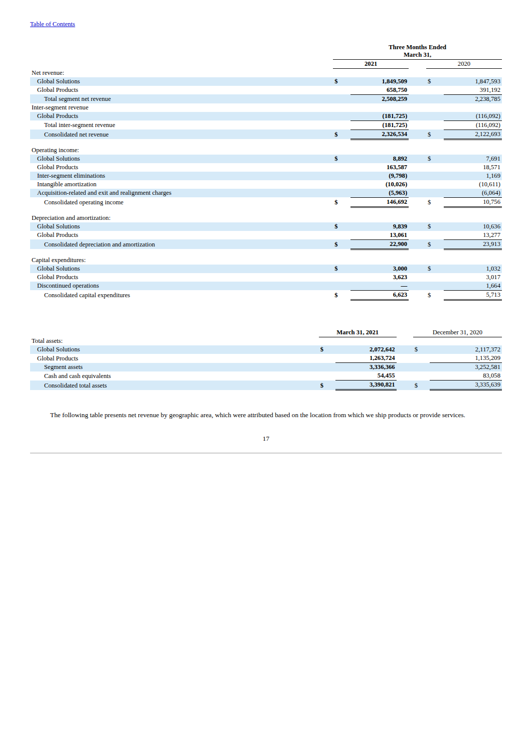Table of Contents
| | Three Months Ended March 31, |
| | 2021 | | 2020 |
| Net revenue: | | | | | |
| Global Solutions | $ | 1,849,509 | | $ | 1,847,593 |
| Global Products | | 658,750 | | | 391,192 |
| Total segment net revenue | | 2,508,259 | | | 2,238,785 |
| Inter-segment revenue | | | | | |
| Global Products | | (181,725) | | | (116,092) |
| Total inter-segment revenue | | (181,725) | | | (116,092) |
| Consolidated net revenue | $ | 2,326,534 | | $ | 2,122,693 |
| Operating income: | | | | | |
| Global Solutions | $ | 8,892 | | $ | 7,691 |
| Global Products | | 163,587 | | | 18,571 |
| Inter-segment eliminations | | (9,798) | | | 1,169 |
| Intangible amortization | | (10,026) | | | (10,611) |
| Acquisition-related and exit and realignment charges | | (5,963) | | | (6,064) |
| Consolidated operating income | $ | 146,692 | | $ | 10,756 |
| Depreciation and amortization: | | | | | |
| Global Solutions | $ | 9,839 | | $ | 10,636 |
| Global Products | | 13,061 | | | 13,277 |
| Consolidated depreciation and amortization | $ | 22,900 | | $ | 23,913 |
| Capital expenditures: | | | | | |
| Global Solutions | $ | 3,000 | | $ | 1,032 |
| Global Products | | 3,623 | | | 3,017 |
| Discontinued operations | | — | | | 1,664 |
| Consolidated capital expenditures | $ | 6,623 | | $ | 5,713 |
| | March 31, 2021 | | December 31, 2020 |
| Total assets: | | | | | |
| Global Solutions | $ | 2,072,642 | | $ | 2,117,372 |
| Global Products | | 1,263,724 | | | 1,135,209 |
| Segment assets | | 3,336,366 | | | 3,252,581 |
| Cash and cash equivalents | | 54,455 | | | 83,058 |
| Consolidated total assets | $ | 3,390,821 | | $ | 3,335,639 |
The following table presents net revenue by geographic area, which were attributed based on the location from which we ship products or provide services.
17